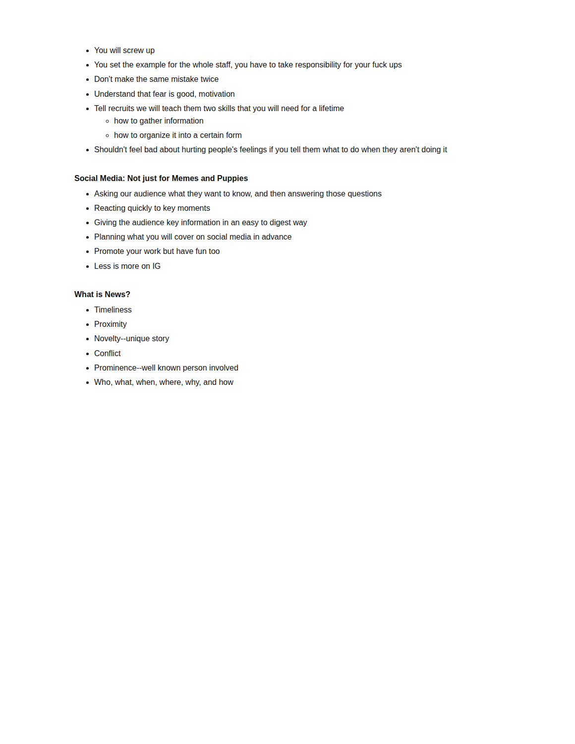You will screw up
You set the example for the whole staff, you have to take responsibility for your fuck ups
Don't make the same mistake twice
Understand that fear is good, motivation
Tell recruits we will teach them two skills that you will need for a lifetime
how to gather information
how to organize it into a certain form
Shouldn't feel bad about hurting people's feelings if you tell them what to do when they aren't doing it
Social Media: Not just for Memes and Puppies
Asking our audience what they want to know, and then answering those questions
Reacting quickly to key moments
Giving the audience key information in an easy to digest way
Planning what you will cover on social media in advance
Promote your work but have fun too
Less is more on IG
What is News?
Timeliness
Proximity
Novelty--unique story
Conflict
Prominence--well known person involved
Who, what, when, where, why, and how